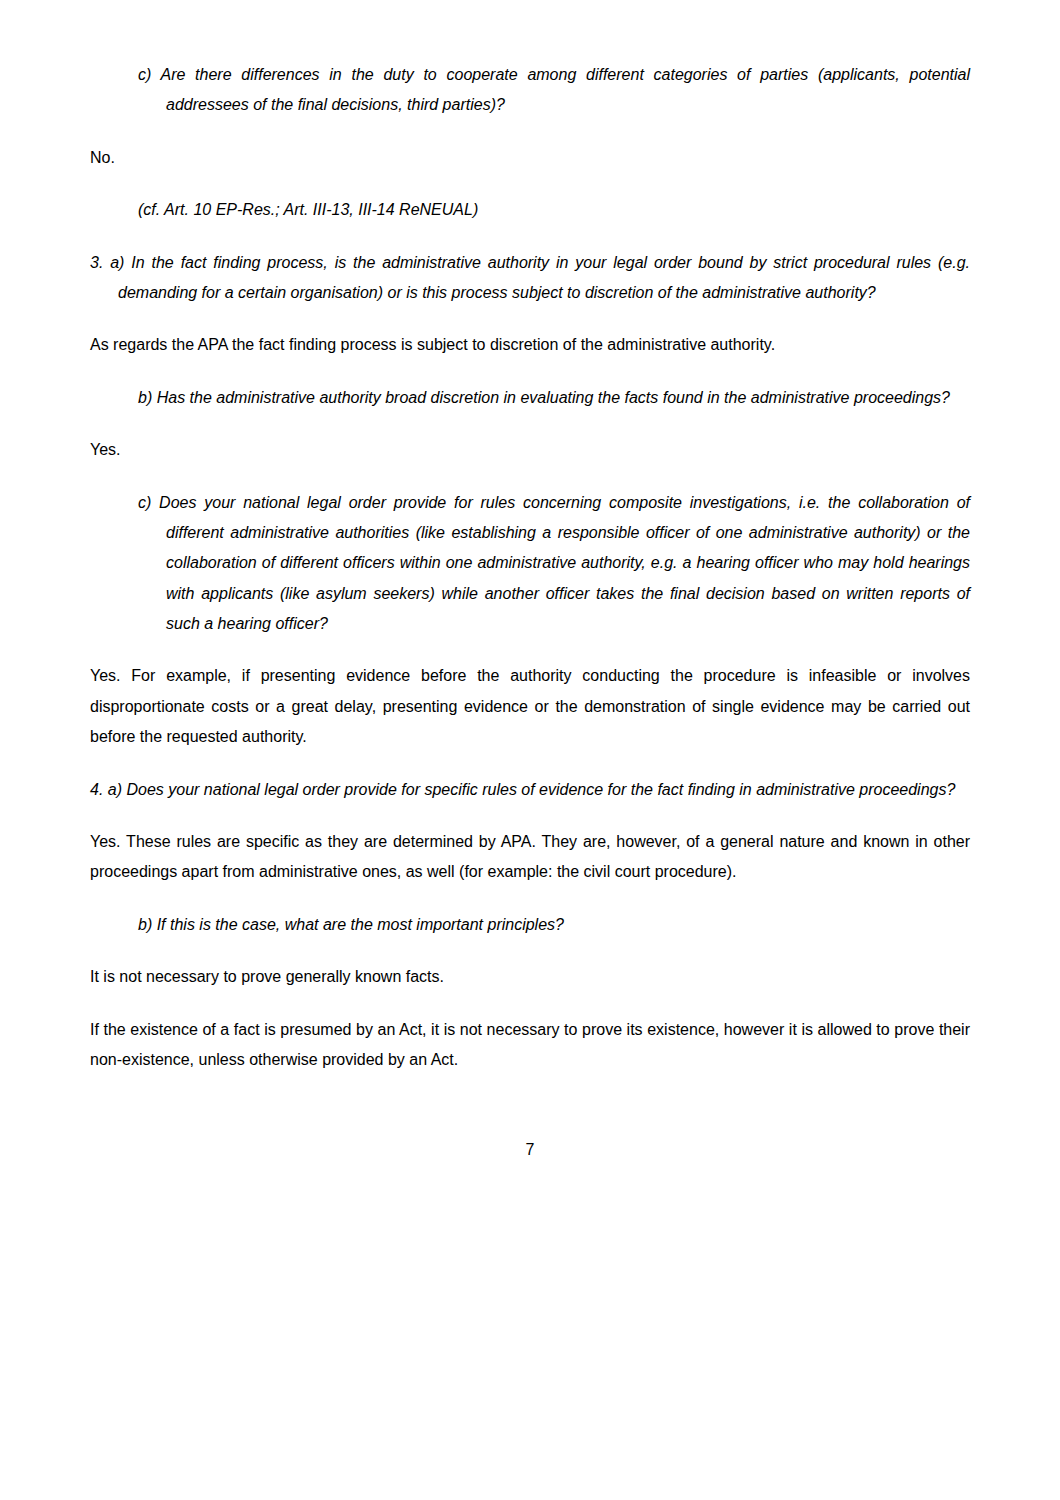c) Are there differences in the duty to cooperate among different categories of parties (applicants, potential addressees of the final decisions, third parties)?
No.
(cf. Art. 10 EP-Res.; Art. III-13, III-14 ReNEUAL)
3. a) In the fact finding process, is the administrative authority in your legal order bound by strict procedural rules (e.g. demanding for a certain organisation) or is this process subject to discretion of the administrative authority?
As regards the APA the fact finding process is subject to discretion of the administrative authority.
b) Has the administrative authority broad discretion in evaluating the facts found in the administrative proceedings?
Yes.
c) Does your national legal order provide for rules concerning composite investigations, i.e. the collaboration of different administrative authorities (like establishing a responsible officer of one administrative authority) or the collaboration of different officers within one administrative authority, e.g. a hearing officer who may hold hearings with applicants (like asylum seekers) while another officer takes the final decision based on written reports of such a hearing officer?
Yes. For example, if presenting evidence before the authority conducting the procedure is infeasible or involves disproportionate costs or a great delay, presenting evidence or the demonstration of single evidence may be carried out before the requested authority.
4. a) Does your national legal order provide for specific rules of evidence for the fact finding in administrative proceedings?
Yes. These rules are specific as they are determined by APA. They are, however, of a general nature and known in other proceedings apart from administrative ones, as well (for example: the civil court procedure).
b) If this is the case, what are the most important principles?
It is not necessary to prove generally known facts.
If the existence of a fact is presumed by an Act, it is not necessary to prove its existence, however it is allowed to prove their non-existence, unless otherwise provided by an Act.
7